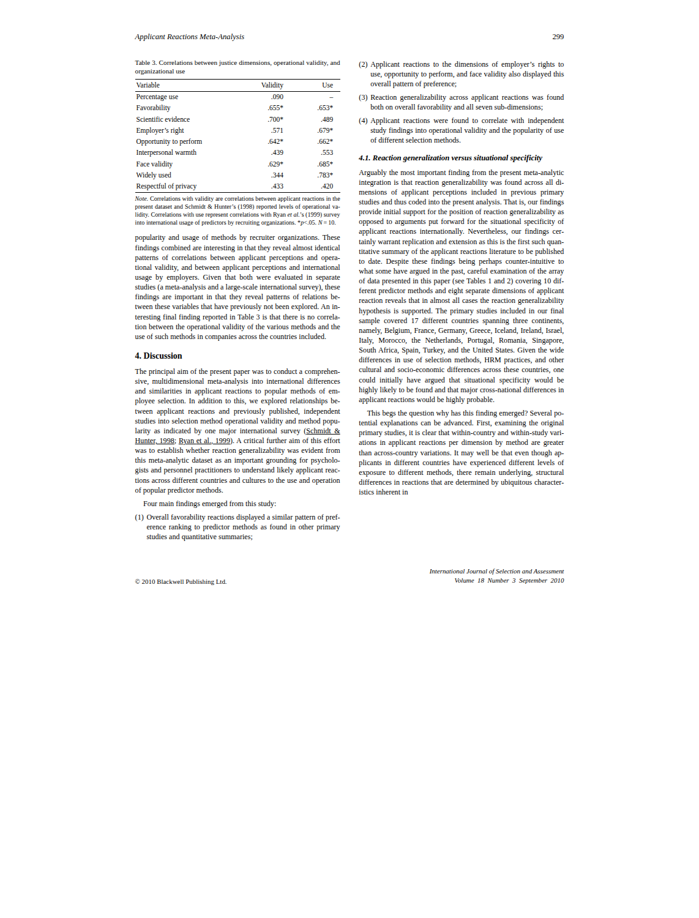Applicant Reactions Meta-Analysis 299
Table 3. Correlations between justice dimensions, operational validity, and organizational use
| Variable | Validity | Use |
| --- | --- | --- |
| Percentage use | .090 | – |
| Favorability | .655* | .653* |
| Scientific evidence | .700* | .489 |
| Employer’s right | .571 | .679* |
| Opportunity to perform | .642* | .662* |
| Interpersonal warmth | .439 | .553 |
| Face validity | .629* | .685* |
| Widely used | .344 | .783* |
| Respectful of privacy | .433 | .420 |
Note. Correlations with validity are correlations between applicant reactions in the present dataset and Schmidt & Hunter’s (1998) reported levels of operational validity. Correlations with use represent correlations with Ryan et al.’s (1999) survey into international usage of predictors by recruiting organizations. *p<.05. N = 10.
popularity and usage of methods by recruiter organizations. These findings combined are interesting in that they reveal almost identical patterns of correlations between applicant perceptions and operational validity, and between applicant perceptions and international usage by employers. Given that both were evaluated in separate studies (a meta-analysis and a large-scale international survey), these findings are important in that they reveal patterns of relations between these variables that have previously not been explored. An interesting final finding reported in Table 3 is that there is no correlation between the operational validity of the various methods and the use of such methods in companies across the countries included.
4. Discussion
The principal aim of the present paper was to conduct a comprehensive, multidimensional meta-analysis into international differences and similarities in applicant reactions to popular methods of employee selection. In addition to this, we explored relationships between applicant reactions and previously published, independent studies into selection method operational validity and method popularity as indicated by one major international survey (Schmidt & Hunter, 1998; Ryan et al., 1999). A critical further aim of this effort was to establish whether reaction generalizability was evident from this meta-analytic dataset as an important grounding for psychologists and personnel practitioners to understand likely applicant reactions across different countries and cultures to the use and operation of popular predictor methods.
Four main findings emerged from this study:
Overall favorability reactions displayed a similar pattern of preference ranking to predictor methods as found in other primary studies and quantitative summaries;
Applicant reactions to the dimensions of employer’s rights to use, opportunity to perform, and face validity also displayed this overall pattern of preference;
Reaction generalizability across applicant reactions was found both on overall favorability and all seven sub-dimensions;
Applicant reactions were found to correlate with independent study findings into operational validity and the popularity of use of different selection methods.
4.1. Reaction generalization versus situational specificity
Arguably the most important finding from the present meta-analytic integration is that reaction generalizability was found across all dimensions of applicant perceptions included in previous primary studies and thus coded into the present analysis. That is, our findings provide initial support for the position of reaction generalizability as opposed to arguments put forward for the situational specificity of applicant reactions internationally. Nevertheless, our findings certainly warrant replication and extension as this is the first such quantitative summary of the applicant reactions literature to be published to date. Despite these findings being perhaps counter-intuitive to what some have argued in the past, careful examination of the array of data presented in this paper (see Tables 1 and 2) covering 10 different predictor methods and eight separate dimensions of applicant reaction reveals that in almost all cases the reaction generalizability hypothesis is supported. The primary studies included in our final sample covered 17 different countries spanning three continents, namely, Belgium, France, Germany, Greece, Iceland, Ireland, Israel, Italy, Morocco, the Netherlands, Portugal, Romania, Singapore, South Africa, Spain, Turkey, and the United States. Given the wide differences in use of selection methods, HRM practices, and other cultural and socio-economic differences across these countries, one could initially have argued that situational specificity would be highly likely to be found and that major cross-national differences in applicant reactions would be highly probable.
This begs the question why has this finding emerged? Several potential explanations can be advanced. First, examining the original primary studies, it is clear that within-country and within-study variations in applicant reactions per dimension by method are greater than across-country variations. It may well be that even though applicants in different countries have experienced different levels of exposure to different methods, there remain underlying, structural differences in reactions that are determined by ubiquitous characteristics inherent in
© 2010 Blackwell Publishing Ltd.
International Journal of Selection and Assessment
Volume 18 Number 3 September 2010